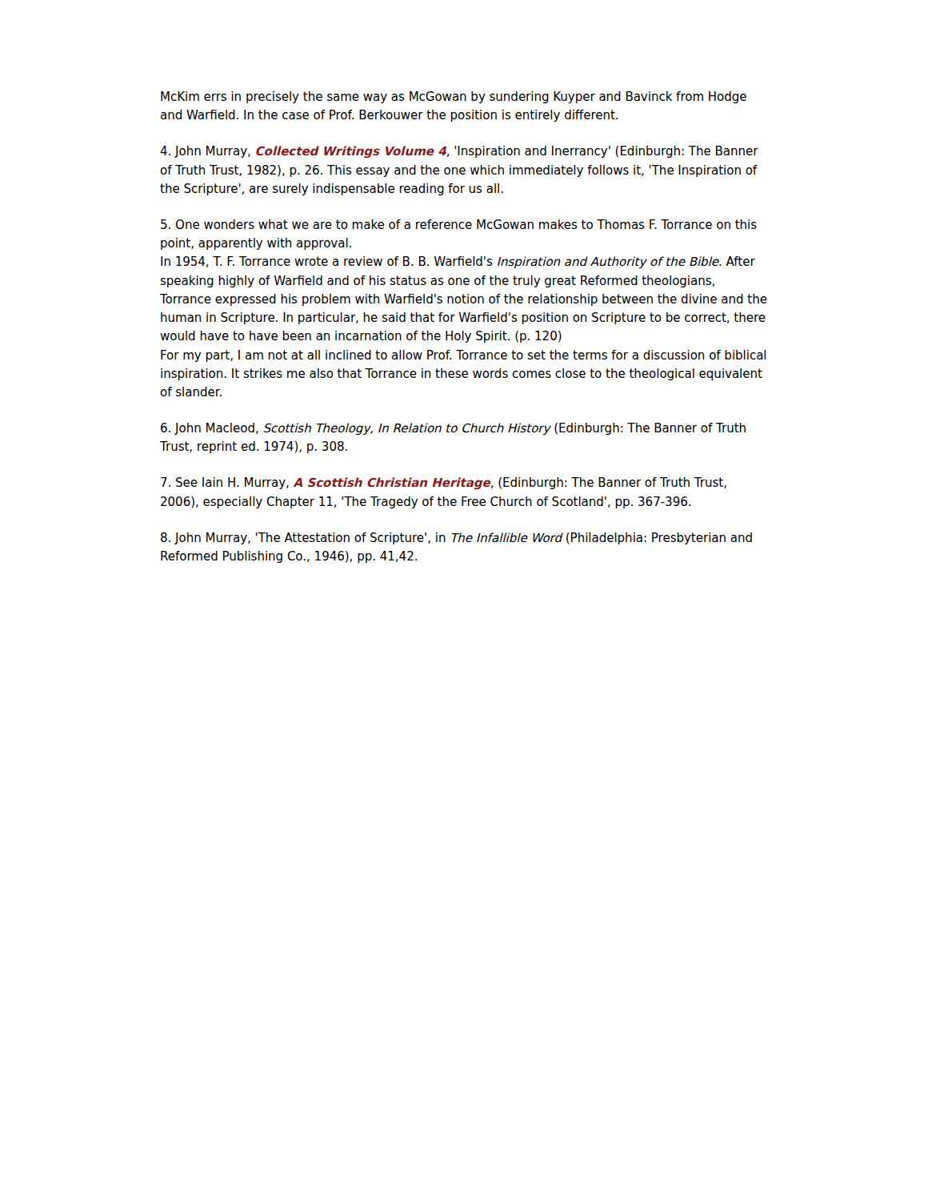McKim errs in precisely the same way as McGowan by sundering Kuyper and Bavinck from Hodge and Warfield. In the case of Prof. Berkouwer the position is entirely different.
4. John Murray, Collected Writings Volume 4, 'Inspiration and Inerrancy' (Edinburgh: The Banner of Truth Trust, 1982), p. 26. This essay and the one which immediately follows it, 'The Inspiration of the Scripture', are surely indispensable reading for us all.
5. One wonders what we are to make of a reference McGowan makes to Thomas F. Torrance on this point, apparently with approval.
In 1954, T. F. Torrance wrote a review of B. B. Warfield's Inspiration and Authority of the Bible. After speaking highly of Warfield and of his status as one of the truly great Reformed theologians, Torrance expressed his problem with Warfield's notion of the relationship between the divine and the human in Scripture. In particular, he said that for Warfield's position on Scripture to be correct, there would have to have been an incarnation of the Holy Spirit. (p. 120)
For my part, I am not at all inclined to allow Prof. Torrance to set the terms for a discussion of biblical inspiration. It strikes me also that Torrance in these words comes close to the theological equivalent of slander.
6. John Macleod, Scottish Theology, In Relation to Church History (Edinburgh: The Banner of Truth Trust, reprint ed. 1974), p. 308.
7. See Iain H. Murray, A Scottish Christian Heritage, (Edinburgh: The Banner of Truth Trust, 2006), especially Chapter 11, 'The Tragedy of the Free Church of Scotland', pp. 367-396.
8. John Murray, 'The Attestation of Scripture', in The Infallible Word (Philadelphia: Presbyterian and Reformed Publishing Co., 1946), pp. 41,42.